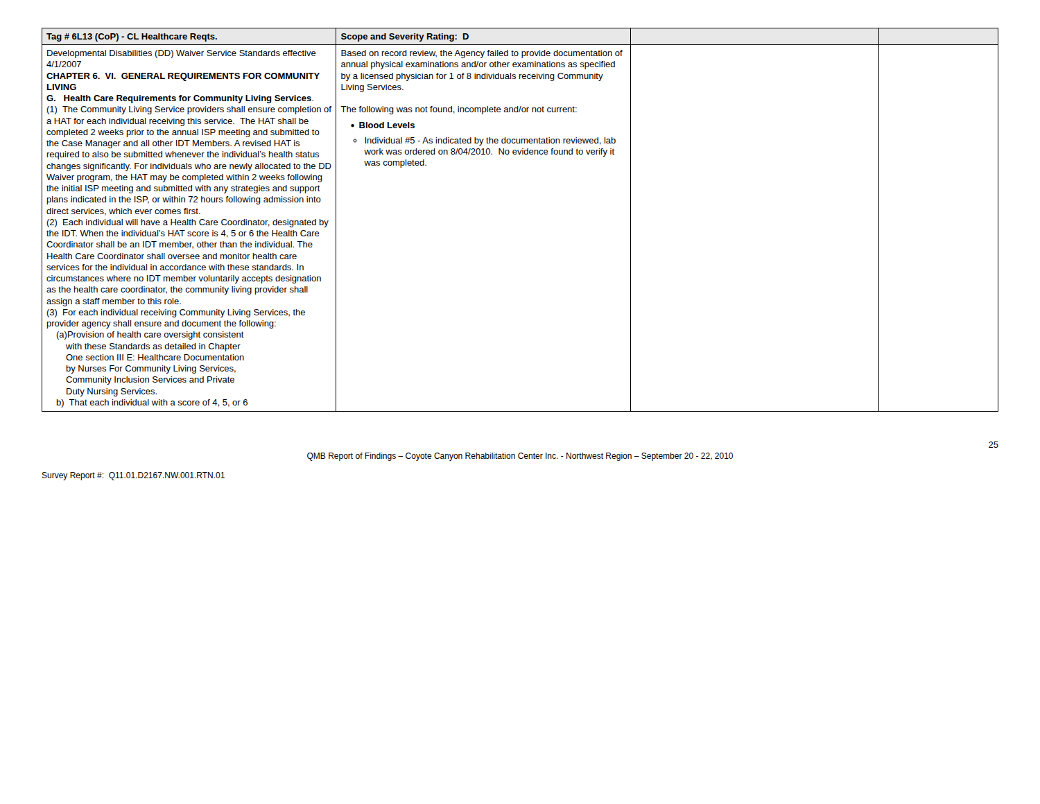| Tag # 6L13 (CoP) - CL Healthcare Reqts. | Scope and Severity Rating: D | | |
| --- | --- | --- | --- |
| Developmental Disabilities (DD) Waiver Service Standards effective 4/1/2007 CHAPTER 6. VI. GENERAL REQUIREMENTS FOR COMMUNITY LIVING G. Health Care Requirements for Community Living Services . (1) The Community Living Service providers shall ensure completion of a HAT for each individual receiving this service. The HAT shall be completed 2 weeks prior to the annual ISP meeting and submitted to the Case Manager and all other IDT Members. A revised HAT is required to also be submitted whenever the individual’s health status changes significantly. For individuals who are newly allocated to the DD Waiver program, the HAT may be completed within 2 weeks following the initial ISP meeting and submitted with any strategies and support plans indicated in the ISP, or within 72 hours following admission into direct services, which ever comes first. (2) Each individual will have a Health Care Coordinator, designated by the IDT. When the individual’s HAT score is 4, 5 or 6 the Health Care Coordinator shall be an IDT member, other than the individual. The Health Care Coordinator shall oversee and monitor health care services for the individual in accordance with these standards. In circumstances where no IDT member voluntarily accepts designation as the health care coordinator, the community living provider shall assign a staff member to this role. (3) For each individual receiving Community Living Services, the provider agency shall ensure and document the following: (a)Provision of health care oversight consistent with these Standards as detailed in Chapter One section III E: Healthcare Documentation by Nurses For Community Living Services, Community Inclusion Services and Private Duty Nursing Services. b) That each individual with a score of 4, 5, or 6 | Based on record review, the Agency failed to provide documentation of annual physical examinations and/or other examinations as specified by a licensed physician for 1 of 8 individuals receiving Community Living Services. The following was not found, incomplete and/or not current: Blood Levels Individual #5 - As indicated by the documentation reviewed, lab work was ordered on 8/04/2010. No evidence found to verify it was completed. | | |
25
QMB Report of Findings – Coyote Canyon Rehabilitation Center Inc. - Northwest Region – September 20 - 22, 2010
Survey Report #: Q11.01.D2167.NW.001.RTN.01